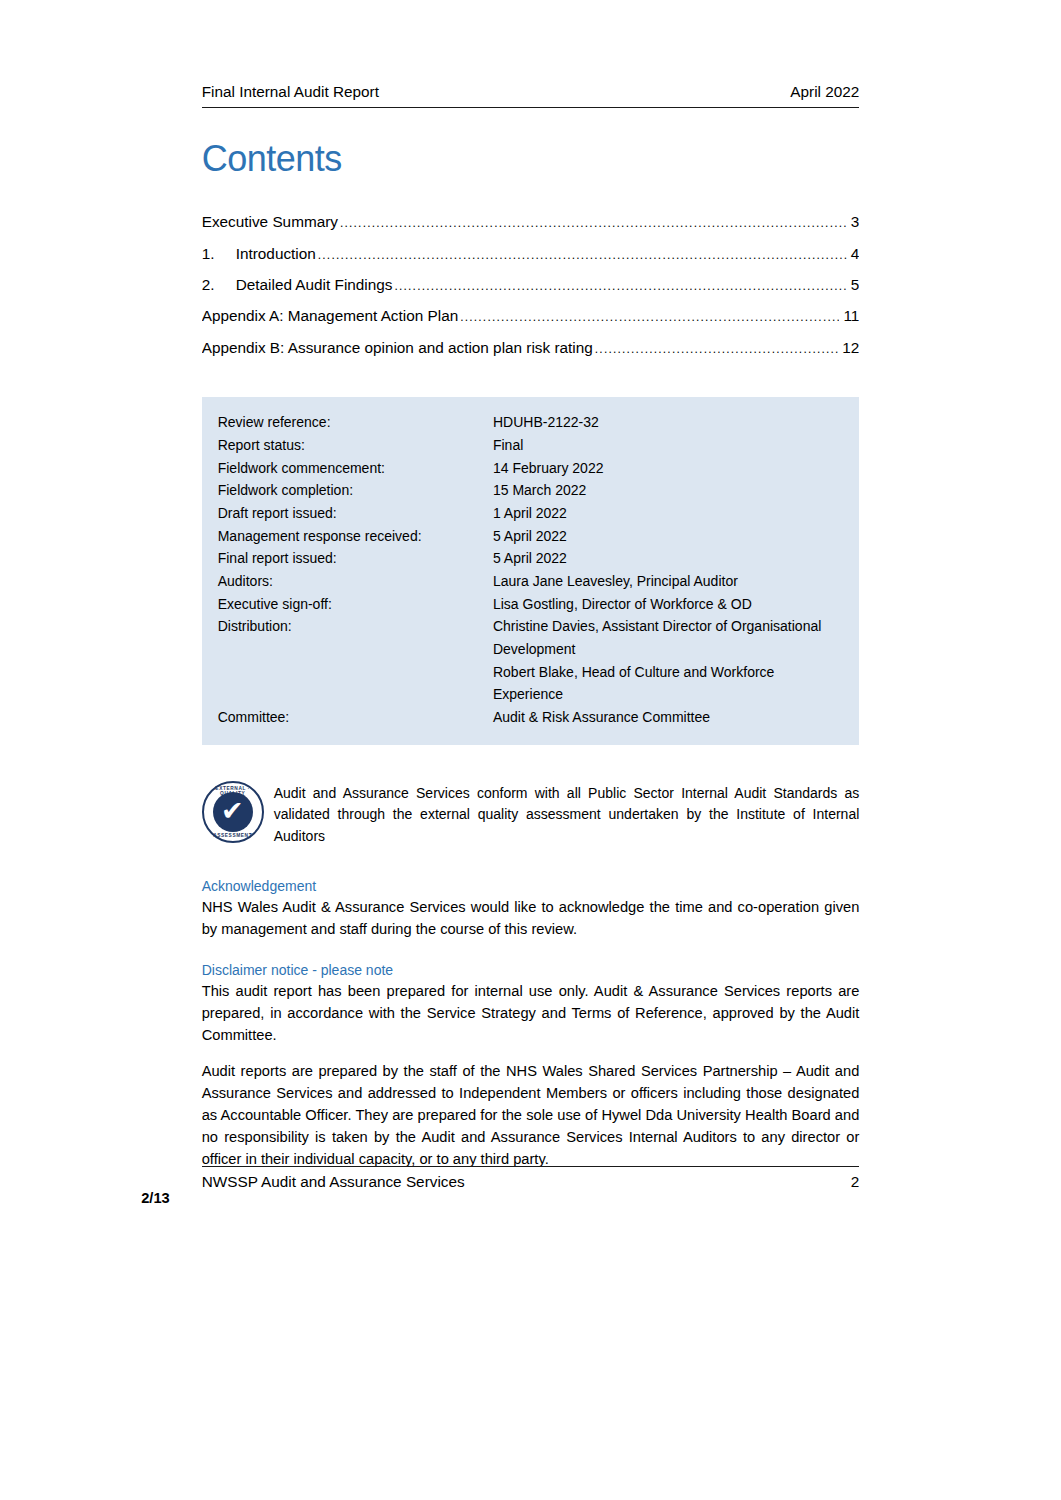Final Internal Audit Report April 2022
Contents
Executive Summary ........................................................................................................................................... 3
1. Introduction ......................................................................................................................................................... 4
2. Detailed Audit Findings ....................................................................................................................... 5
Appendix A: Management Action Plan ..................................................................................................... 11
Appendix B: Assurance opinion and action plan risk rating ..................................................................... 12
Review reference: HDUHB-2122-32
Report status: Final
Fieldwork commencement: 14 February 2022
Fieldwork completion: 15 March 2022
Draft report issued: 1 April 2022
Management response received: 5 April 2022
Final report issued: 5 April 2022
Auditors: Laura Jane Leavesley, Principal Auditor
Executive sign-off: Lisa Gostling, Director of Workforce & OD
Distribution: Christine Davies, Assistant Director of Organisational Development
Robert Blake, Head of Culture and Workforce Experience
Committee: Audit & Risk Assurance Committee
EXTERNAL · QUALITY
✔
ASSESSMENT
Audit and Assurance Services conform with all Public Sector Internal Audit Standards as validated through the external quality assessment undertaken by the Institute of Internal Auditors
Acknowledgement
NHS Wales Audit & Assurance Services would like to acknowledge the time and co-operation given by management and staff during the course of this review.
Disclaimer notice - please note
This audit report has been prepared for internal use only. Audit & Assurance Services reports are prepared, in accordance with the Service Strategy and Terms of Reference, approved by the Audit Committee.
Audit reports are prepared by the staff of the NHS Wales Shared Services Partnership – Audit and Assurance Services and addressed to Independent Members or officers including those designated as Accountable Officer. They are prepared for the sole use of Hywel Dda University Health Board and no responsibility is taken by the Audit and Assurance Services Internal Auditors to any director or officer in their individual capacity, or to any third party.
NWSSP Audit and Assurance Services 2
2/13